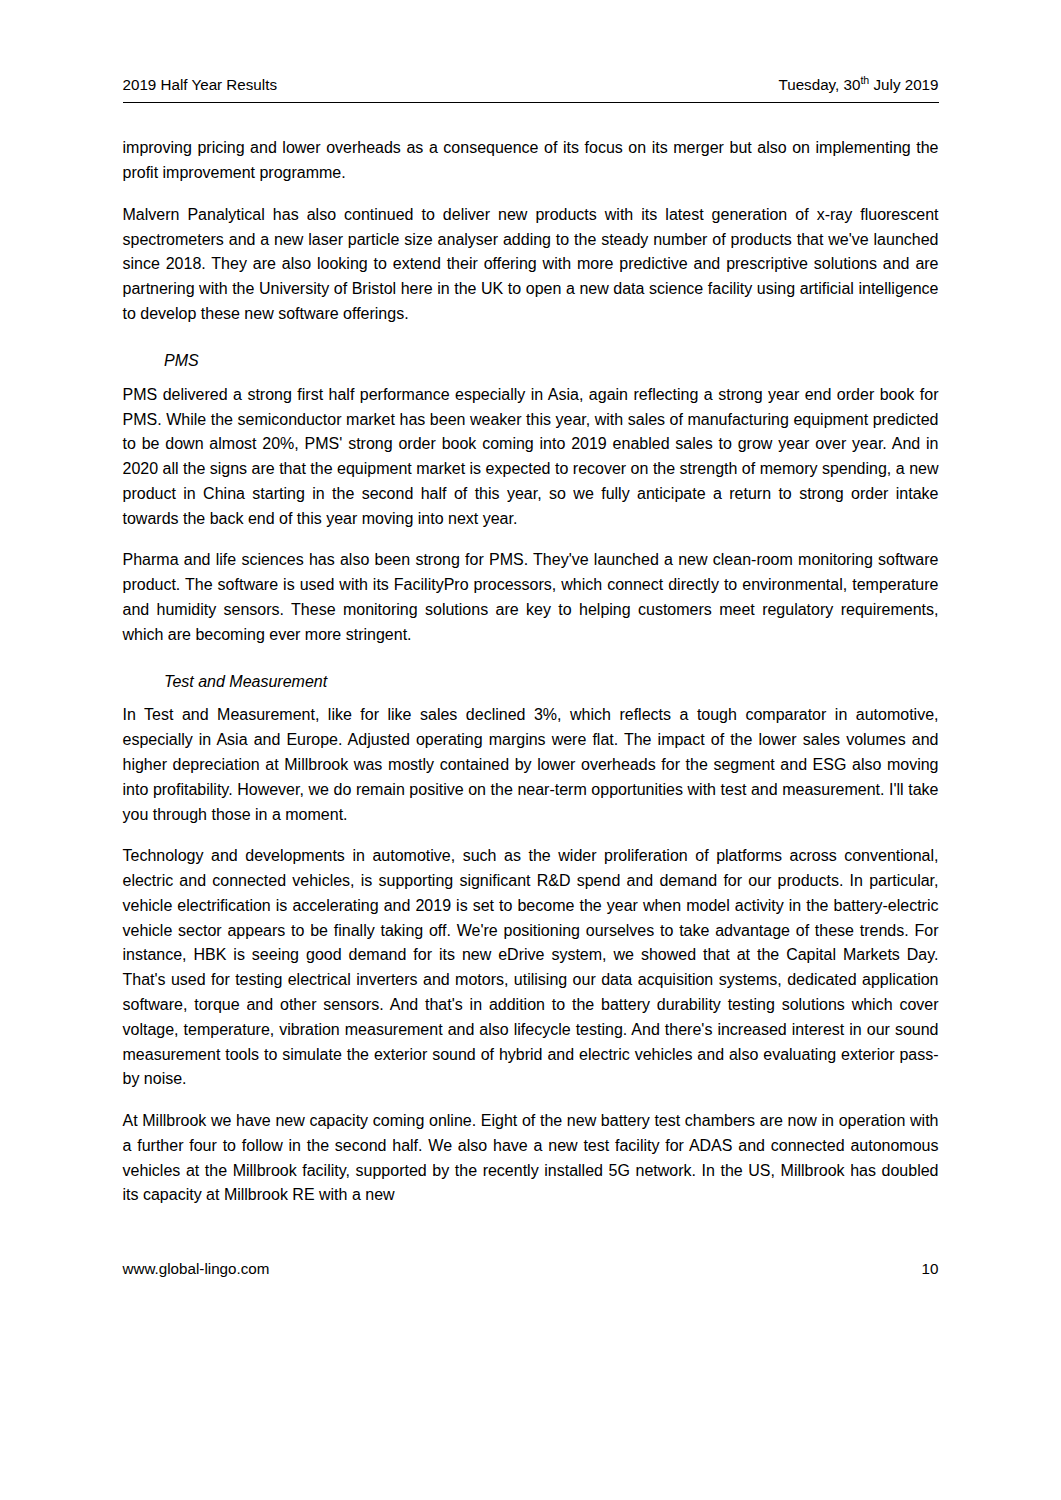2019 Half Year Results Tuesday, 30th July 2019
improving pricing and lower overheads as a consequence of its focus on its merger but also on implementing the profit improvement programme.
Malvern Panalytical has also continued to deliver new products with its latest generation of x-ray fluorescent spectrometers and a new laser particle size analyser adding to the steady number of products that we've launched since 2018. They are also looking to extend their offering with more predictive and prescriptive solutions and are partnering with the University of Bristol here in the UK to open a new data science facility using artificial intelligence to develop these new software offerings.
PMS
PMS delivered a strong first half performance especially in Asia, again reflecting a strong year end order book for PMS. While the semiconductor market has been weaker this year, with sales of manufacturing equipment predicted to be down almost 20%, PMS' strong order book coming into 2019 enabled sales to grow year over year. And in 2020 all the signs are that the equipment market is expected to recover on the strength of memory spending, a new product in China starting in the second half of this year, so we fully anticipate a return to strong order intake towards the back end of this year moving into next year.
Pharma and life sciences has also been strong for PMS. They've launched a new clean-room monitoring software product. The software is used with its FacilityPro processors, which connect directly to environmental, temperature and humidity sensors. These monitoring solutions are key to helping customers meet regulatory requirements, which are becoming ever more stringent.
Test and Measurement
In Test and Measurement, like for like sales declined 3%, which reflects a tough comparator in automotive, especially in Asia and Europe. Adjusted operating margins were flat. The impact of the lower sales volumes and higher depreciation at Millbrook was mostly contained by lower overheads for the segment and ESG also moving into profitability. However, we do remain positive on the near-term opportunities with test and measurement. I'll take you through those in a moment.
Technology and developments in automotive, such as the wider proliferation of platforms across conventional, electric and connected vehicles, is supporting significant R&D spend and demand for our products. In particular, vehicle electrification is accelerating and 2019 is set to become the year when model activity in the battery-electric vehicle sector appears to be finally taking off. We're positioning ourselves to take advantage of these trends. For instance, HBK is seeing good demand for its new eDrive system, we showed that at the Capital Markets Day. That's used for testing electrical inverters and motors, utilising our data acquisition systems, dedicated application software, torque and other sensors. And that's in addition to the battery durability testing solutions which cover voltage, temperature, vibration measurement and also lifecycle testing. And there's increased interest in our sound measurement tools to simulate the exterior sound of hybrid and electric vehicles and also evaluating exterior pass-by noise.
At Millbrook we have new capacity coming online. Eight of the new battery test chambers are now in operation with a further four to follow in the second half. We also have a new test facility for ADAS and connected autonomous vehicles at the Millbrook facility, supported by the recently installed 5G network. In the US, Millbrook has doubled its capacity at Millbrook RE with a new
www.global-lingo.com 10